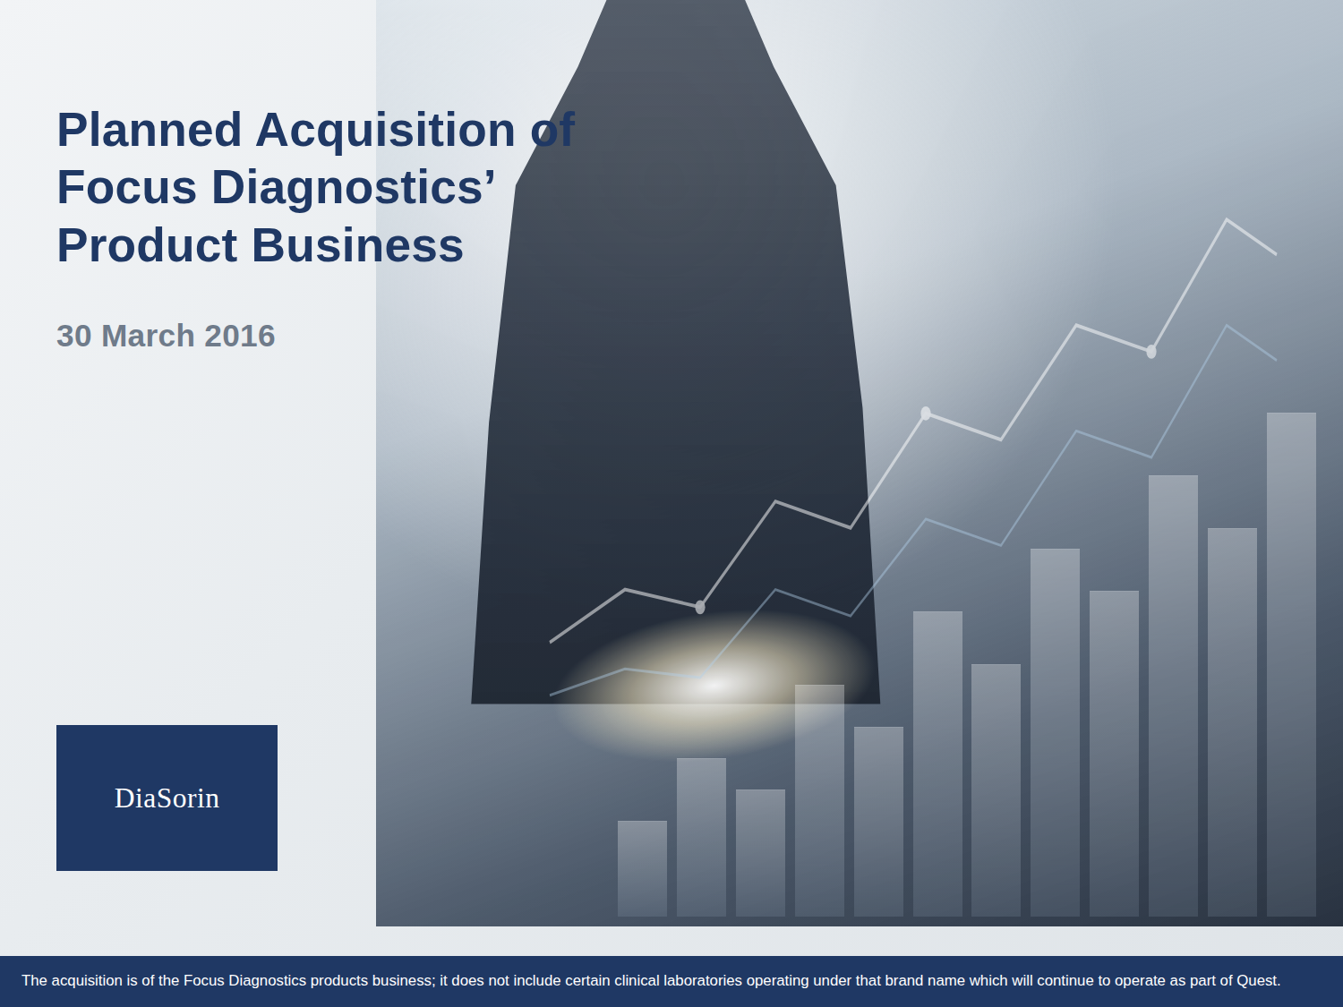Planned Acquisition of
Focus Diagnostics’
Product Business
30 March 2016
DiaSorin
The acquisition is of the Focus Diagnostics products business; it does not include certain clinical laboratories operating under that brand name which will continue to operate as part of Quest.